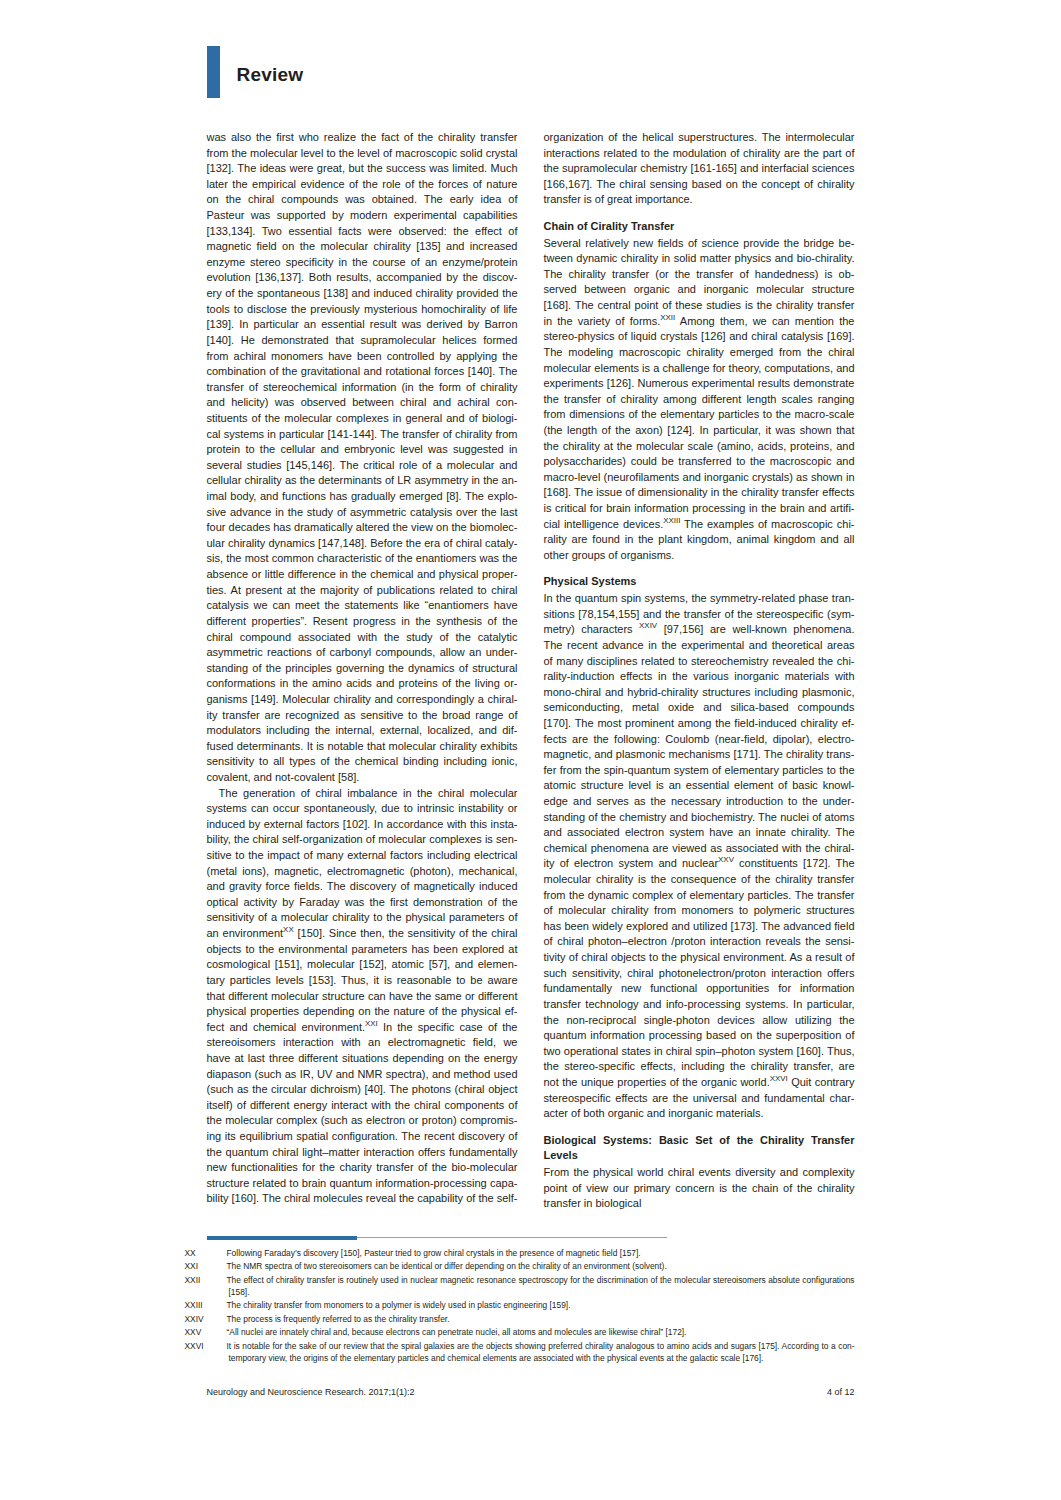Review
was also the first who realize the fact of the chirality transfer from the molecular level to the level of macroscopic solid crystal [132]. The ideas were great, but the success was limited. Much later the empirical evidence of the role of the forces of nature on the chiral compounds was obtained. The early idea of Pasteur was supported by modern experimental capabilities [133,134]. Two essential facts were observed: the effect of magnetic field on the molecular chirality [135] and increased enzyme stereo specificity in the course of an enzyme/protein evolution [136,137]. Both results, accompanied by the discovery of the spontaneous [138] and induced chirality provided the tools to disclose the previously mysterious homochirality of life [139]. In particular an essential result was derived by Barron [140]. He demonstrated that supramolecular helices formed from achiral monomers have been controlled by applying the combination of the gravitational and rotational forces [140]. The transfer of stereochemical information (in the form of chirality and helicity) was observed between chiral and achiral constituents of the molecular complexes in general and of biological systems in particular [141-144]. The transfer of chirality from protein to the cellular and embryonic level was suggested in several studies [145,146]. The critical role of a molecular and cellular chirality as the determinants of LR asymmetry in the animal body, and functions has gradually emerged [8]. The explosive advance in the study of asymmetric catalysis over the last four decades has dramatically altered the view on the biomolecular chirality dynamics [147,148]. Before the era of chiral catalysis, the most common characteristic of the enantiomers was the absence or little difference in the chemical and physical properties. At present at the majority of publications related to chiral catalysis we can meet the statements like “enantiomers have different properties”. Resent progress in the synthesis of the chiral compound associated with the study of the catalytic asymmetric reactions of carbonyl compounds, allow an understanding of the principles governing the dynamics of structural conformations in the amino acids and proteins of the living organisms [149]. Molecular chirality and correspondingly a chirality transfer are recognized as sensitive to the broad range of modulators including the internal, external, localized, and diffused determinants. It is notable that molecular chirality exhibits sensitivity to all types of the chemical binding including ionic, covalent, and not-covalent [58].
The generation of chiral imbalance in the chiral molecular systems can occur spontaneously, due to intrinsic instability or induced by external factors [102]. In accordance with this instability, the chiral self-organization of molecular complexes is sensitive to the impact of many external factors including electrical (metal ions), magnetic, electromagnetic (photon), mechanical, and gravity force fields. The discovery of magnetically induced optical activity by Faraday was the first demonstration of the sensitivity of a molecular chirality to the physical parameters of an environmentXX [150]. Since then, the sensitivity of the chiral objects to the environmental parameters has been explored at cosmological [151], molecular [152], atomic [57], and elementary particles levels [153]. Thus, it is reasonable to be aware that different molecular structure can have the same or different physical properties depending on the nature of the physical effect and chemical environment.XXI In the specific case of the stereoisomers interaction with an electromagnetic field, we have at last three different situations depending on the energy diapason (such as IR, UV and NMR spectra), and method used (such as the circular dichroism) [40]. The photons (chiral object itself) of different energy interact with the chiral components of the molecular complex (such as electron or proton) compromising its equilibrium spatial configuration. The recent discovery of the quantum chiral light–matter interaction offers fundamentally new functionalities for the charity transfer of the bio-molecular structure related to brain quantum information-processing capability [160]. The chiral molecules reveal the capability of the self-organization of the helical superstructures. The intermolecular interactions related to the modulation of chirality are the part of the supramolecular chemistry [161-165] and interfacial sciences [166,167]. The chiral sensing based on the concept of chirality transfer is of great importance.
Chain of Cirality Transfer
Several relatively new fields of science provide the bridge between dynamic chirality in solid matter physics and bio-chirality. The chirality transfer (or the transfer of handedness) is observed between organic and inorganic molecular structure [168]. The central point of these studies is the chirality transfer in the variety of forms.XXII Among them, we can mention the stereo-physics of liquid crystals [126] and chiral catalysis [169]. The modeling macroscopic chirality emerged from the chiral molecular elements is a challenge for theory, computations, and experiments [126]. Numerous experimental results demonstrate the transfer of chirality among different length scales ranging from dimensions of the elementary particles to the macro-scale (the length of the axon) [124]. In particular, it was shown that the chirality at the molecular scale (amino, acids, proteins, and polysaccharides) could be transferred to the macroscopic and macro-level (neurofilaments and inorganic crystals) as shown in [168]. The issue of dimensionality in the chirality transfer effects is critical for brain information processing in the brain and artificial intelligence devices.XXIII The examples of macroscopic chirality are found in the plant kingdom, animal kingdom and all other groups of organisms.
Physical Systems
In the quantum spin systems, the symmetry-related phase transitions [78,154,155] and the transfer of the stereospecific (symmetry) characters XXIV [97,156] are well-known phenomena. The recent advance in the experimental and theoretical areas of many disciplines related to stereochemistry revealed the chirality-induction effects in the various inorganic materials with mono-chiral and hybrid-chirality structures including plasmonic, semiconducting, metal oxide and silica-based compounds [170]. The most prominent among the field-induced chirality effects are the following: Coulomb (near-field, dipolar), electromagnetic, and plasmonic mechanisms [171]. The chirality transfer from the spin-quantum system of elementary particles to the atomic structure level is an essential element of basic knowledge and serves as the necessary introduction to the understanding of the chemistry and biochemistry. The nuclei of atoms and associated electron system have an innate chirality. The chemical phenomena are viewed as associated with the chirality of electron system and nuclearXXV constituents [172]. The molecular chirality is the consequence of the chirality transfer from the dynamic complex of elementary particles. The transfer of molecular chirality from monomers to polymeric structures has been widely explored and utilized [173]. The advanced field of chiral photon–electron /proton interaction reveals the sensitivity of chiral objects to the physical environment. As a result of such sensitivity, chiral photonelectron/proton interaction offers fundamentally new functional opportunities for information transfer technology and info-processing systems. In particular, the non-reciprocal single-photon devices allow utilizing the quantum information processing based on the superposition of two operational states in chiral spin–photon system [160]. Thus, the stereo-specific effects, including the chirality transfer, are not the unique properties of the organic world.XXVI Quit contrary stereospecific effects are the universal and fundamental character of both organic and inorganic materials.
Biological Systems: Basic Set of the Chirality Transfer Levels
From the physical world chiral events diversity and complexity point of view our primary concern is the chain of the chirality transfer in biological
XXFollowing Faraday’s discovery [150], Pasteur tried to grow chiral crystals in the presence of magnetic field [157].
XXIThe NMR spectra of two stereoisomers can be identical or differ depending on the chirality of an environment (solvent).
XXIIThe effect of chirality transfer is routinely used in nuclear magnetic resonance spectroscopy for the discrimination of the molecular stereoisomers absolute configurations [158].
XXIIIThe chirality transfer from monomers to a polymer is widely used in plastic engineering [159].
XXIVThe process is frequently referred to as the chirality transfer.
XXV“All nuclei are innately chiral and, because electrons can penetrate nuclei, all atoms and molecules are likewise chiral” [172].
XXVIIt is notable for the sake of our review that the spiral galaxies are the objects showing preferred chirality analogous to amino acids and sugars [175]. According to a contemporary view, the origins of the elementary particles and chemical elements are associated with the physical events at the galactic scale [176].
Neurology and Neuroscience Research. 2017;1(1):2
4 of 12